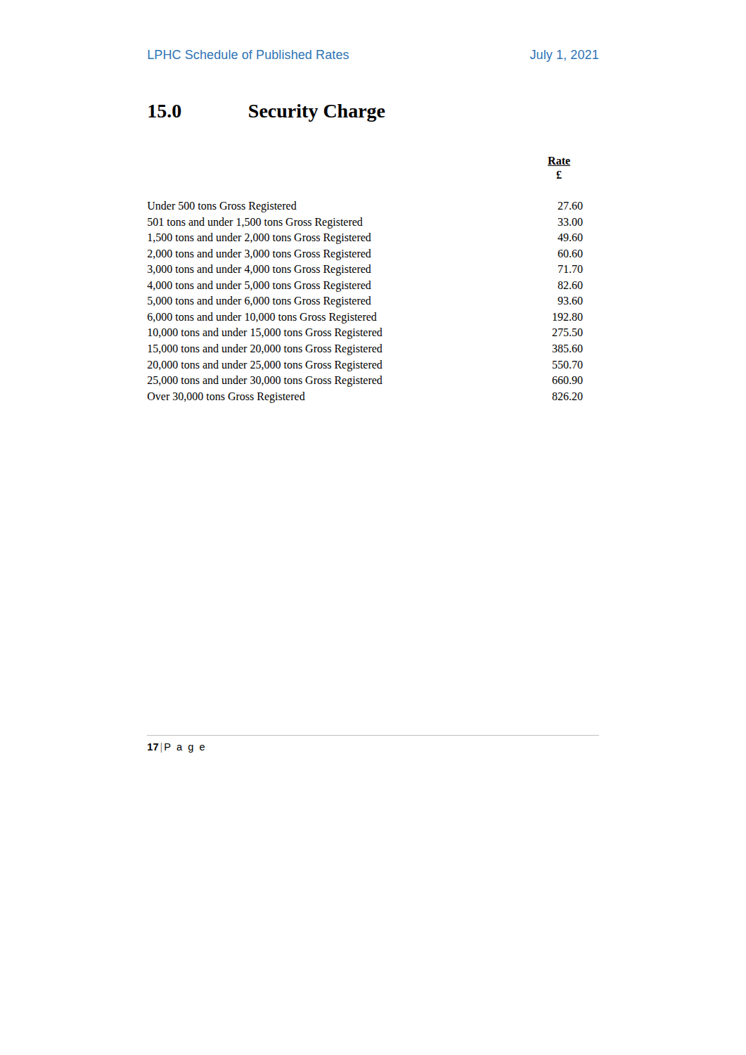LPHC Schedule of Published Rates
July 1, 2021
15.0 Security Charge
Rate £
| Under 500 tons Gross Registered | 27.60 |
| 501 tons and under 1,500 tons Gross Registered | 33.00 |
| 1,500 tons and under 2,000 tons Gross Registered | 49.60 |
| 2,000 tons and under 3,000 tons Gross Registered | 60.60 |
| 3,000 tons and under 4,000 tons Gross Registered | 71.70 |
| 4,000 tons and under 5,000 tons Gross Registered | 82.60 |
| 5,000 tons and under 6,000 tons Gross Registered | 93.60 |
| 6,000 tons and under 10,000 tons Gross Registered | 192.80 |
| 10,000 tons and under 15,000 tons Gross Registered | 275.50 |
| 15,000 tons and under 20,000 tons Gross Registered | 385.60 |
| 20,000 tons and under 25,000 tons Gross Registered | 550.70 |
| 25,000 tons and under 30,000 tons Gross Registered | 660.90 |
| Over 30,000 tons Gross Registered | 826.20 |
17|P a g e